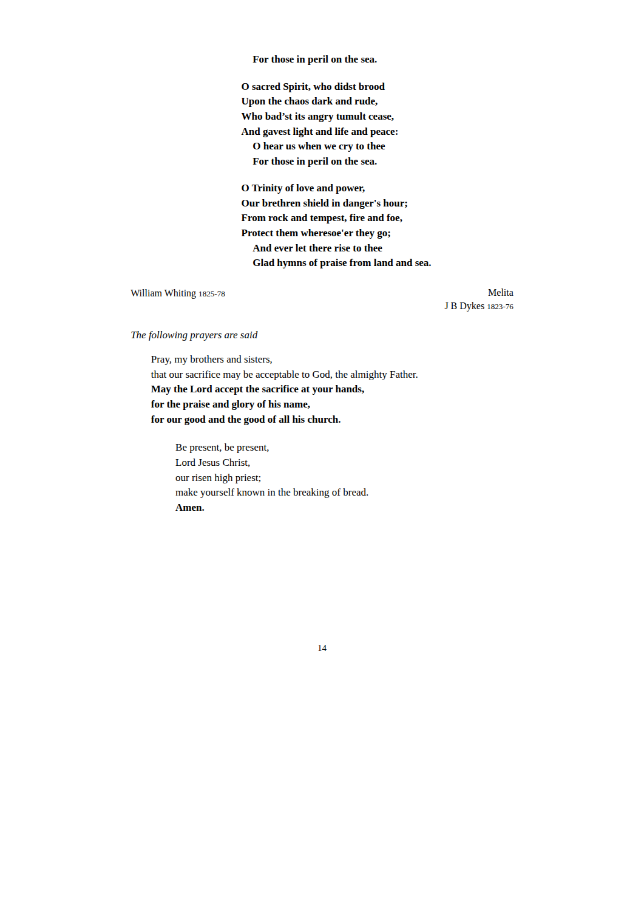For those in peril on the sea.
O sacred Spirit, who didst brood
Upon the chaos dark and rude,
Who bad’st its angry tumult cease,
And gavest light and life and peace:
O hear us when we cry to thee For those in peril on the sea.
O Trinity of love and power,
Our brethren shield in danger's hour;
From rock and tempest, fire and foe,
Protect them wheresoe'er they go;
And ever let there rise to thee Glad hymns of praise from land and sea.
William Whiting 1825-78
Melita
J B Dykes 1823-76
The following prayers are said
Pray, my brothers and sisters,
that our sacrifice may be acceptable to God, the almighty Father.
May the Lord accept the sacrifice at your hands,
for the praise and glory of his name,
for our good and the good of all his church.
Be present, be present,
Lord Jesus Christ,
our risen high priest;
make yourself known in the breaking of bread.
Amen.
14